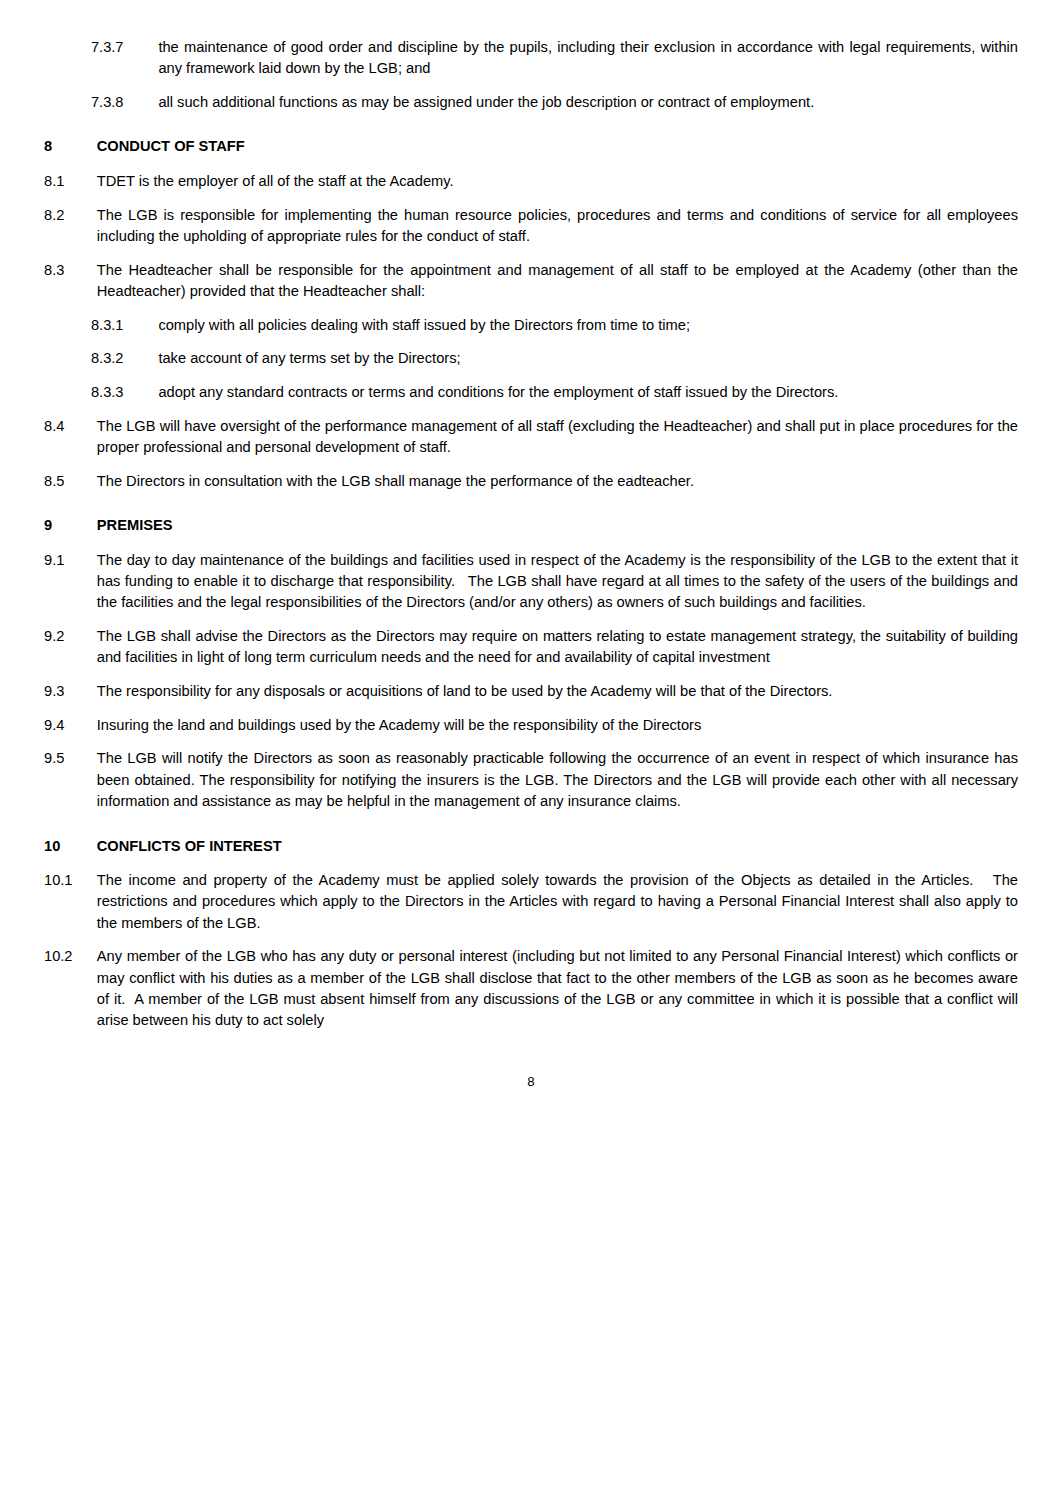7.3.7
the maintenance of good order and discipline by the pupils, including their exclusion in accordance with legal requirements, within any framework laid down by the LGB; and
7.3.8
all such additional functions as may be assigned under the job description or contract of employment.
8 Conduct of Staff
8.1
TDET is the employer of all of the staff at the Academy.
8.2
The LGB is responsible for implementing the human resource policies, procedures and terms and conditions of service for all employees including the upholding of appropriate rules for the conduct of staff.
8.3
The Headteacher shall be responsible for the appointment and management of all staff to be employed at the Academy (other than the Headteacher) provided that the Headteacher shall:
8.3.1
comply with all policies dealing with staff issued by the Directors from time to time;
8.3.2
take account of any terms set by the Directors;
8.3.3
adopt any standard contracts or terms and conditions for the employment of staff issued by the Directors.
8.4
The LGB will have oversight of the performance management of all staff (excluding the Headteacher) and shall put in place procedures for the proper professional and personal development of staff.
8.5
The Directors in consultation with the LGB shall manage the performance of the eadteacher.
9 Premises
9.1
The day to day maintenance of the buildings and facilities used in respect of the Academy is the responsibility of the LGB to the extent that it has funding to enable it to discharge that responsibility. The LGB shall have regard at all times to the safety of the users of the buildings and the facilities and the legal responsibilities of the Directors (and/or any others) as owners of such buildings and facilities.
9.2
The LGB shall advise the Directors as the Directors may require on matters relating to estate management strategy, the suitability of building and facilities in light of long term curriculum needs and the need for and availability of capital investment
9.3
The responsibility for any disposals or acquisitions of land to be used by the Academy will be that of the Directors.
9.4
Insuring the land and buildings used by the Academy will be the responsibility of the Directors
9.5
The LGB will notify the Directors as soon as reasonably practicable following the occurrence of an event in respect of which insurance has been obtained. The responsibility for notifying the insurers is the LGB. The Directors and the LGB will provide each other with all necessary information and assistance as may be helpful in the management of any insurance claims.
10 Conflicts of Interest
10.1
The income and property of the Academy must be applied solely towards the provision of the Objects as detailed in the Articles. The restrictions and procedures which apply to the Directors in the Articles with regard to having a Personal Financial Interest shall also apply to the members of the LGB.
10.2
Any member of the LGB who has any duty or personal interest (including but not limited to any Personal Financial Interest) which conflicts or may conflict with his duties as a member of the LGB shall disclose that fact to the other members of the LGB as soon as he becomes aware of it. A member of the LGB must absent himself from any discussions of the LGB or any committee in which it is possible that a conflict will arise between his duty to act solely
8